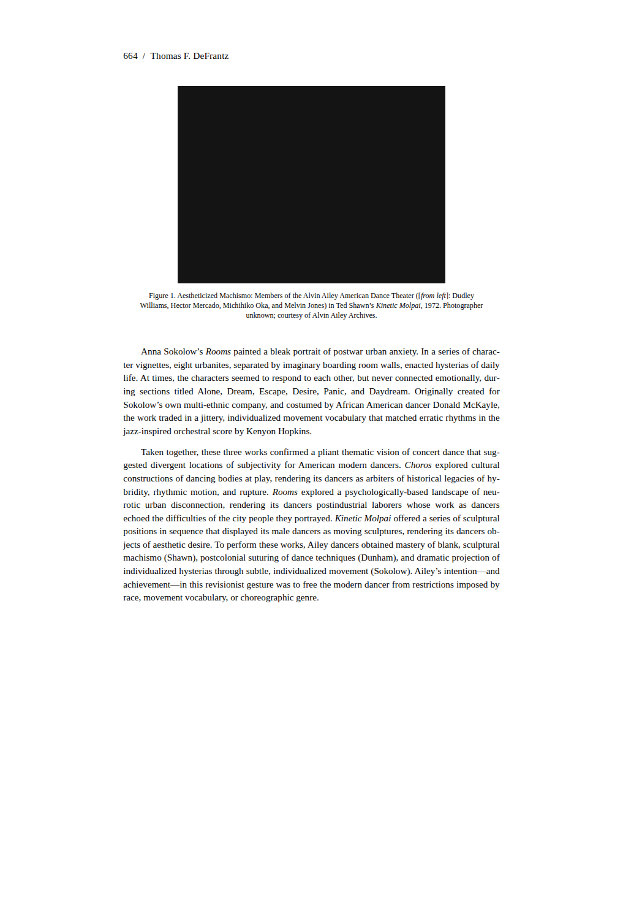664/Thomas F. DeFrantz
Figure 1. Aestheticized Machismo: Members of the Alvin Ailey American Dance Theater ([from left]: Dudley Williams, Hector Mercado, Michihiko Oka, and Melvin Jones) in Ted Shawn’s Kinetic Molpai, 1972. Photographer unknown; courtesy of Alvin Ailey Archives.
Anna Sokolow’s Rooms painted a bleak portrait of postwar urban anxiety. In a series of character vignettes, eight urbanites, separated by imaginary boarding room walls, enacted hysterias of daily life. At times, the characters seemed to respond to each other, but never connected emotionally, during sections titled Alone, Dream, Escape, Desire, Panic, and Daydream. Originally created for Sokolow’s own multi-ethnic company, and costumed by African American dancer Donald McKayle, the work traded in a jittery, individualized movement vocabulary that matched erratic rhythms in the jazz-inspired orchestral score by Kenyon Hopkins.
Taken together, these three works confirmed a pliant thematic vision of concert dance that suggested divergent locations of subjectivity for American modern dancers. Choros explored cultural constructions of dancing bodies at play, rendering its dancers as arbiters of historical legacies of hybridity, rhythmic motion, and rupture. Rooms explored a psychologically-based landscape of neurotic urban disconnection, rendering its dancers postindustrial laborers whose work as dancers echoed the difficulties of the city people they portrayed. Kinetic Molpai offered a series of sculptural positions in sequence that displayed its male dancers as moving sculptures, rendering its dancers objects of aesthetic desire. To perform these works, Ailey dancers obtained mastery of blank, sculptural machismo (Shawn), postcolonial suturing of dance techniques (Dunham), and dramatic projection of individualized hysterias through subtle, individualized movement (Sokolow). Ailey’s intention—and achievement—in this revisionist gesture was to free the modern dancer from restrictions imposed by race, movement vocabulary, or choreographic genre.